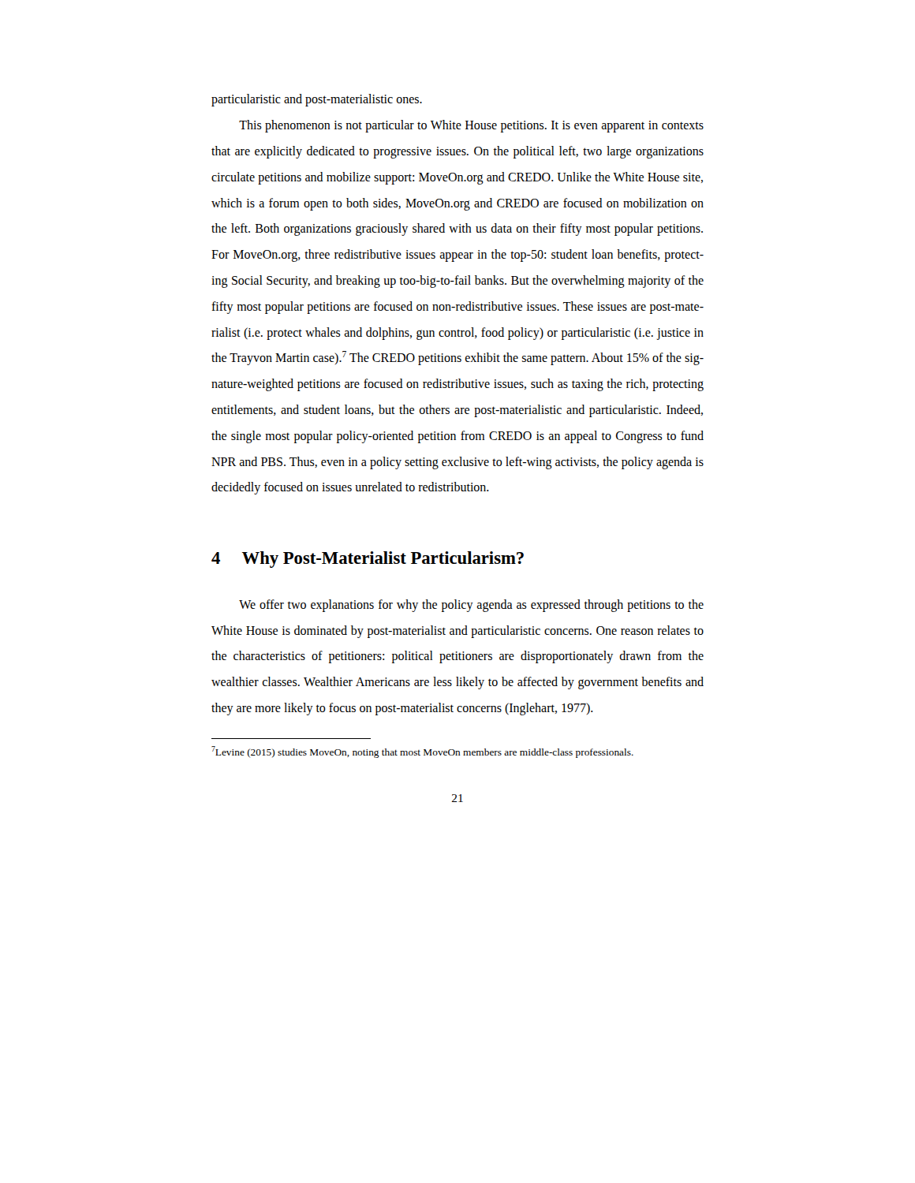particularistic and post-materialistic ones.
This phenomenon is not particular to White House petitions. It is even apparent in contexts that are explicitly dedicated to progressive issues. On the political left, two large organizations circulate petitions and mobilize support: MoveOn.org and CREDO. Unlike the White House site, which is a forum open to both sides, MoveOn.org and CREDO are focused on mobilization on the left. Both organizations graciously shared with us data on their fifty most popular petitions. For MoveOn.org, three redistributive issues appear in the top-50: student loan benefits, protecting Social Security, and breaking up too-big-to-fail banks. But the overwhelming majority of the fifty most popular petitions are focused on non-redistributive issues. These issues are post-materialist (i.e. protect whales and dolphins, gun control, food policy) or particularistic (i.e. justice in the Trayvon Martin case).7 The CREDO petitions exhibit the same pattern. About 15% of the signature-weighted petitions are focused on redistributive issues, such as taxing the rich, protecting entitlements, and student loans, but the others are post-materialistic and particularistic. Indeed, the single most popular policy-oriented petition from CREDO is an appeal to Congress to fund NPR and PBS. Thus, even in a policy setting exclusive to left-wing activists, the policy agenda is decidedly focused on issues unrelated to redistribution.
4 Why Post-Materialist Particularism?
We offer two explanations for why the policy agenda as expressed through petitions to the White House is dominated by post-materialist and particularistic concerns. One reason relates to the characteristics of petitioners: political petitioners are disproportionately drawn from the wealthier classes. Wealthier Americans are less likely to be affected by government benefits and they are more likely to focus on post-materialist concerns (Inglehart, 1977).
7Levine (2015) studies MoveOn, noting that most MoveOn members are middle-class professionals.
21